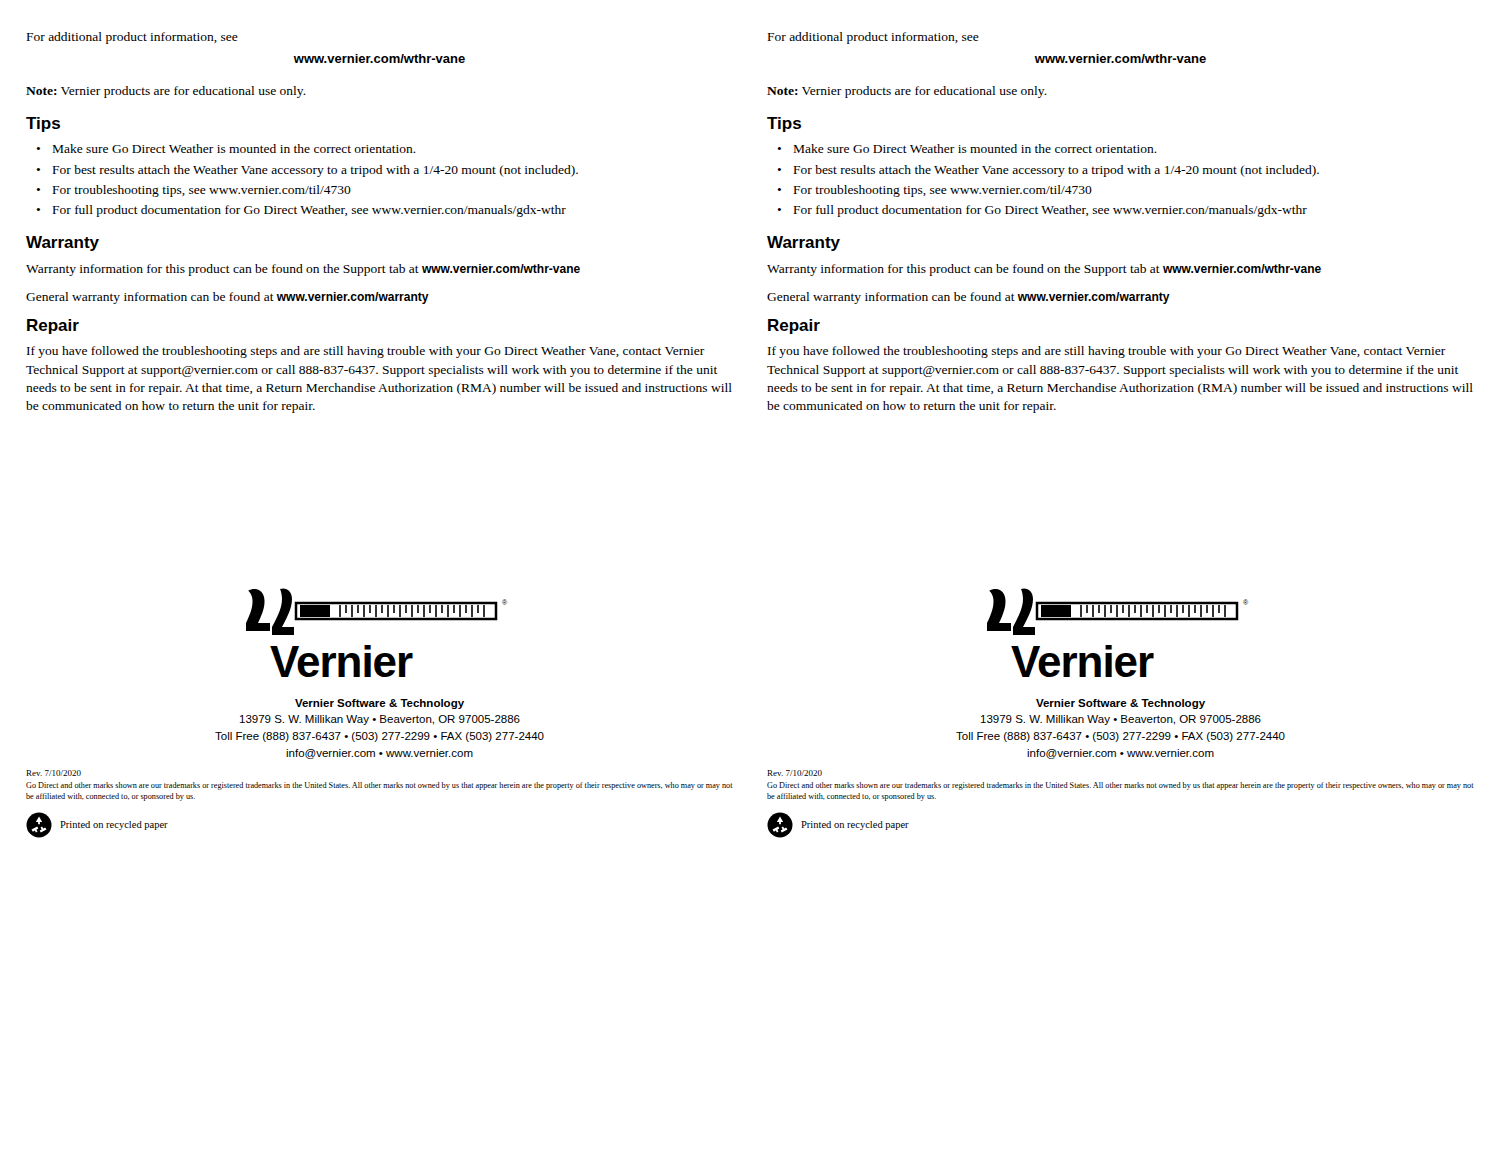For additional product information, see
www.vernier.com/wthr-vane
Note: Vernier products are for educational use only.
Tips
Make sure Go Direct Weather is mounted in the correct orientation.
For best results attach the Weather Vane accessory to a tripod with a 1/4-20 mount (not included).
For troubleshooting tips, see www.vernier.com/til/4730
For full product documentation for Go Direct Weather, see www.vernier.con/manuals/gdx-wthr
Warranty
Warranty information for this product can be found on the Support tab at www.vernier.com/wthr-vane
General warranty information can be found at www.vernier.com/warranty
Repair
If you have followed the troubleshooting steps and are still having trouble with your Go Direct Weather Vane, contact Vernier Technical Support at support@vernier.com or call 888-837-6437. Support specialists will work with you to determine if the unit needs to be sent in for repair. At that time, a Return Merchandise Authorization (RMA) number will be issued and instructions will be communicated on how to return the unit for repair.
® Vernier
Vernier Software & Technology
13979 S. W. Millikan Way • Beaverton, OR 97005-2886
Toll Free (888) 837-6437 • (503) 277-2299 • FAX (503) 277-2440
info@vernier.com • www.vernier.com
Rev. 7/10/2020
Go Direct and other marks shown are our trademarks or registered trademarks in the United States. All other marks not owned by us that appear herein are the property of their respective owners, who may or may not be affiliated with, connected to, or sponsored by us.
Printed on recycled paper
For additional product information, see
www.vernier.com/wthr-vane
Note: Vernier products are for educational use only.
Tips
Make sure Go Direct Weather is mounted in the correct orientation.
For best results attach the Weather Vane accessory to a tripod with a 1/4-20 mount (not included).
For troubleshooting tips, see www.vernier.com/til/4730
For full product documentation for Go Direct Weather, see www.vernier.con/manuals/gdx-wthr
Warranty
Warranty information for this product can be found on the Support tab at www.vernier.com/wthr-vane
General warranty information can be found at www.vernier.com/warranty
Repair
If you have followed the troubleshooting steps and are still having trouble with your Go Direct Weather Vane, contact Vernier Technical Support at support@vernier.com or call 888-837-6437. Support specialists will work with you to determine if the unit needs to be sent in for repair. At that time, a Return Merchandise Authorization (RMA) number will be issued and instructions will be communicated on how to return the unit for repair.
® Vernier
Vernier Software & Technology
13979 S. W. Millikan Way • Beaverton, OR 97005-2886
Toll Free (888) 837-6437 • (503) 277-2299 • FAX (503) 277-2440
info@vernier.com • www.vernier.com
Rev. 7/10/2020
Go Direct and other marks shown are our trademarks or registered trademarks in the United States. All other marks not owned by us that appear herein are the property of their respective owners, who may or may not be affiliated with, connected to, or sponsored by us.
Printed on recycled paper